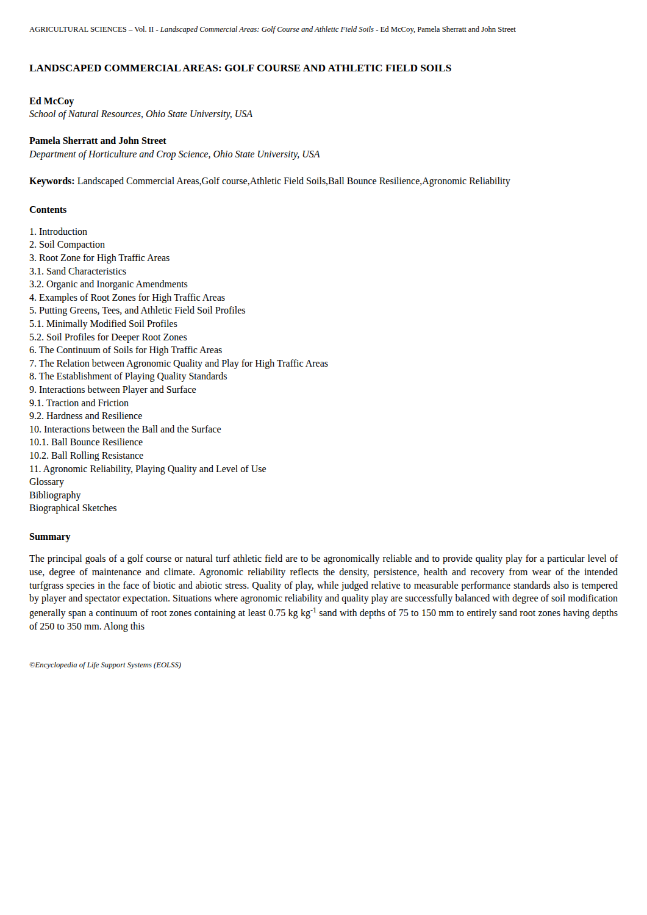AGRICULTURAL SCIENCES – Vol. II - Landscaped Commercial Areas: Golf Course and Athletic Field Soils - Ed McCoy, Pamela Sherratt and John Street
Landscaped Commercial Areas: Golf Course and Athletic Field Soils
Ed McCoy
School of Natural Resources, Ohio State University, USA
Pamela Sherratt and John Street
Department of Horticulture and Crop Science, Ohio State University, USA
Keywords: Landscaped Commercial Areas,Golf course,Athletic Field Soils,Ball Bounce Resilience,Agronomic Reliability
Contents
1. Introduction
2. Soil Compaction
3. Root Zone for High Traffic Areas
3.1. Sand Characteristics
3.2. Organic and Inorganic Amendments
4. Examples of Root Zones for High Traffic Areas
5. Putting Greens, Tees, and Athletic Field Soil Profiles
5.1. Minimally Modified Soil Profiles
5.2. Soil Profiles for Deeper Root Zones
6. The Continuum of Soils for High Traffic Areas
7. The Relation between Agronomic Quality and Play for High Traffic Areas
8. The Establishment of Playing Quality Standards
9. Interactions between Player and Surface
9.1. Traction and Friction
9.2. Hardness and Resilience
10. Interactions between the Ball and the Surface
10.1. Ball Bounce Resilience
10.2. Ball Rolling Resistance
11. Agronomic Reliability, Playing Quality and Level of Use
Glossary
Bibliography
Biographical Sketches
Summary
The principal goals of a golf course or natural turf athletic field are to be agronomically reliable and to provide quality play for a particular level of use, degree of maintenance and climate. Agronomic reliability reflects the density, persistence, health and recovery from wear of the intended turfgrass species in the face of biotic and abiotic stress. Quality of play, while judged relative to measurable performance standards also is tempered by player and spectator expectation. Situations where agronomic reliability and quality play are successfully balanced with degree of soil modification generally span a continuum of root zones containing at least 0.75 kg kg-1 sand with depths of 75 to 150 mm to entirely sand root zones having depths of 250 to 350 mm. Along this
©Encyclopedia of Life Support Systems (EOLSS)